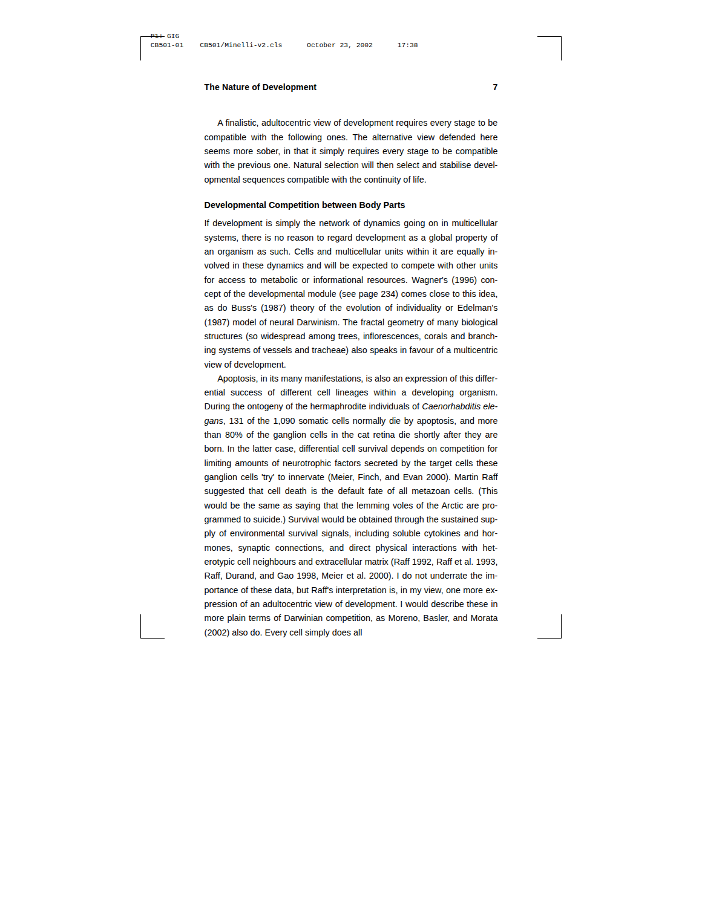P1: GIG CB501-01 CB501/Minelli-v2.cls October 23, 2002 17:38
The Nature of Development 7
A finalistic, adultocentric view of development requires every stage to be compatible with the following ones. The alternative view defended here seems more sober, in that it simply requires every stage to be compatible with the previous one. Natural selection will then select and stabilise developmental sequences compatible with the continuity of life.
Developmental Competition between Body Parts
If development is simply the network of dynamics going on in multicellular systems, there is no reason to regard development as a global property of an organism as such. Cells and multicellular units within it are equally involved in these dynamics and will be expected to compete with other units for access to metabolic or informational resources. Wagner's (1996) concept of the developmental module (see page 234) comes close to this idea, as do Buss's (1987) theory of the evolution of individuality or Edelman's (1987) model of neural Darwinism. The fractal geometry of many biological structures (so widespread among trees, inflorescences, corals and branching systems of vessels and tracheae) also speaks in favour of a multicentric view of development.
Apoptosis, in its many manifestations, is also an expression of this differential success of different cell lineages within a developing organism. During the ontogeny of the hermaphrodite individuals of Caenorhabditis elegans, 131 of the 1,090 somatic cells normally die by apoptosis, and more than 80% of the ganglion cells in the cat retina die shortly after they are born. In the latter case, differential cell survival depends on competition for limiting amounts of neurotrophic factors secreted by the target cells these ganglion cells 'try' to innervate (Meier, Finch, and Evan 2000). Martin Raff suggested that cell death is the default fate of all metazoan cells. (This would be the same as saying that the lemming voles of the Arctic are programmed to suicide.) Survival would be obtained through the sustained supply of environmental survival signals, including soluble cytokines and hormones, synaptic connections, and direct physical interactions with heterotypic cell neighbours and extracellular matrix (Raff 1992, Raff et al. 1993, Raff, Durand, and Gao 1998, Meier et al. 2000). I do not underrate the importance of these data, but Raff's interpretation is, in my view, one more expression of an adultocentric view of development. I would describe these in more plain terms of Darwinian competition, as Moreno, Basler, and Morata (2002) also do. Every cell simply does all